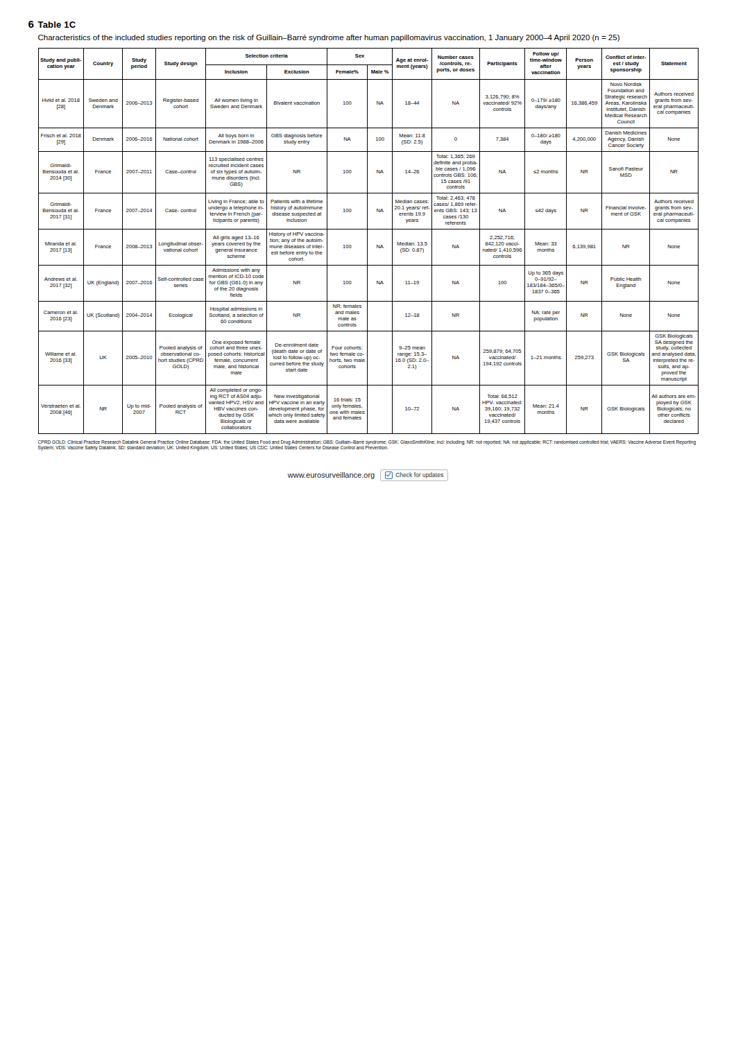6
Table 1C
Characteristics of the included studies reporting on the risk of Guillain–Barré syndrome after human papillomavirus vaccination, 1 January 2000–4 April 2020 (n = 25)
| Study and publication year | Country | Study period | Study design | Selection criteria | Sex | Age at enrolment (years) | Number cases /controls, reports, or doses | Participants | Follow up/ time-window after vaccination | Person years | Conflict of interest / study sponsorship | Statement |
| --- | --- | --- | --- | --- | --- | --- | --- | --- | --- | --- | --- | --- |
| Inclusion | Exclusion | Female% | Male % |
| Hviid et al. 2018 [28] | Sweden and Denmark | 2006–2013 | Register-based cohort | All women living in Sweden and Denmark | Bivalent vaccination | 100 | NA | 18–44 | NA | 3,126,790; 8% vaccinated/ 92% controls | 0–179/ ≥180 days/any | 16,386,459 | Novo Nordisk Foundation and Strategic research Areas, Karolinska Institutet, Danish Medical Research Council | Authors received grants from several pharmaceutical companies |
| Frisch et al. 2018 [29] | Denmark | 2006–2016 | National cohort | All boys born in Denmark in 1988–2006 | GBS diagnosis before study entry | NA | 100 | Mean: 11.8 (SD: 2.5) | 0 | 7,384 | 0–180/ ≥180 days | 4,200,000 | Danish Medicines Agency, Danish Cancer Society | None |
| Grimaldi-Bensouda et al. 2014 [30] | France | 2007–2011 | Case–control | 113 specialised centres recruited incident cases of six types of autoimmune disorders (incl. GBS) | NR | 100 | NA | 14–26 | Total: 1,365; 269 definite and probable cases / 1,096 controls GBS: 106; 15 cases /91 controls | NA | ≤2 months | NR | Sanofi Pasteur MSD | NR |
| Grimaldi-Bensouda et al. 2017 [31] | France | 2007–2014 | Case- control | Living in France; able to undergo a telephone interview in French (participants or parents) | Patients with a lifetime history of autoimmune disease suspected at inclusion | 100 | NA | Median cases: 20.1 years/ referents 19.9 years | Total: 2,463; 478 cases/ 1,869 referents GBS: 143; 13 cases /130 referents | NA | ≤42 days | NR | Financial involvement of GSK | Authors received grants from several pharmaceutical companies |
| Miranda et al. 2017 [13] | France | 2008–2013 | Longitudinal observational cohort | All girls aged 13–16 years covered by the general insurance scheme | History of HPV vaccination; any of the autoimmune diseases of interest before entry to the cohort. | 100 | NA | Median: 13.5 (SD: 0.87) | NA | 2,252,716; 842,120 vaccinated/ 1,410,596 controls | Mean: 33 months | 6,139,981 | NR | None |
| Andrews et al. 2017 [32] | UK (England) | 2007–2016 | Self-controlled case series | Admissions with any mention of ICD-10 code for GBS (G61.0) in any of the 20 diagnosis fields | NR | 100 | NA | 11–19 | NA | 100 | Up to 365 days 0–91/92–183/184–365/0–1837 0–365 | NR | Public Health England | None |
| Cameron et al. 2016 [23] | UK (Scotland) | 2004–2014 | Ecological | Hospital admissions in Scotland, a selection of 60 conditions | NR | NR; females and males male as controls | | 12–18 | NR | | NA; rate per population | NR | None | None |
| Willame et al. 2016 [33] | UK | 2005–2010 | Pooled analysis of observational cohort studies (CPRD GOLD) | One exposed female cohort and three unexposed cohorts: historical female, concurrent male, and historical male | De-enrolment date (death date or date of lost to follow-up) occurred before the study start date | Four cohorts: two female cohorts, two male cohorts | | 9–25 mean range: 15.3–16.0 (SD: 2.0–2.1) | NA | 259,879; 64,705 vaccinated/ 194,192 controls | 1–21 months | 259,273 | GSK Biologicals SA | GSK Biologicals SA designed the study, collected and analysed data, interpreted the results, and approved the manuscript |
| Verstraeten et al. 2008 [46] | NR | Up to mid-2007 | Pooled analysis of RCT | All completed or ongoing RCT of AS04 adjuvanted HPV2, HSV and HBV vaccines conducted by GSK Biologicals or collaborators | New investigational HPV vaccine in an early development phase, for which only limited safety data were available | 16 trials: 15 only females, one with males and females | | 10–72 | NA | Total: 68,512 HPV- vaccinated: 39,160; 19,732 vaccinated/ 19,437 controls | Mean: 21.4 months | NR | GSK Biologicals | All authors are employed by GSK Biologicals; no other conflicts declared |
CPRD GOLD: Clinical Practice Research Datalink General Practice Online Database; FDA: the United States Food and Drug Administration; GBS: Guillain–Barré syndrome; GSK: GlaxoSmithKline; incl: including; NR: not reported; NA: not applicable; RCT: randomised controlled trial; VAERS: Vaccine Adverse Event Reporting System; VDS: Vaccine Safety Datalink; SD: standard deviation; UK: United Kingdom; US: United States; US CDC: United States Centers for Disease Control and Prevention.
www.eurosurveillance.org Check for updates